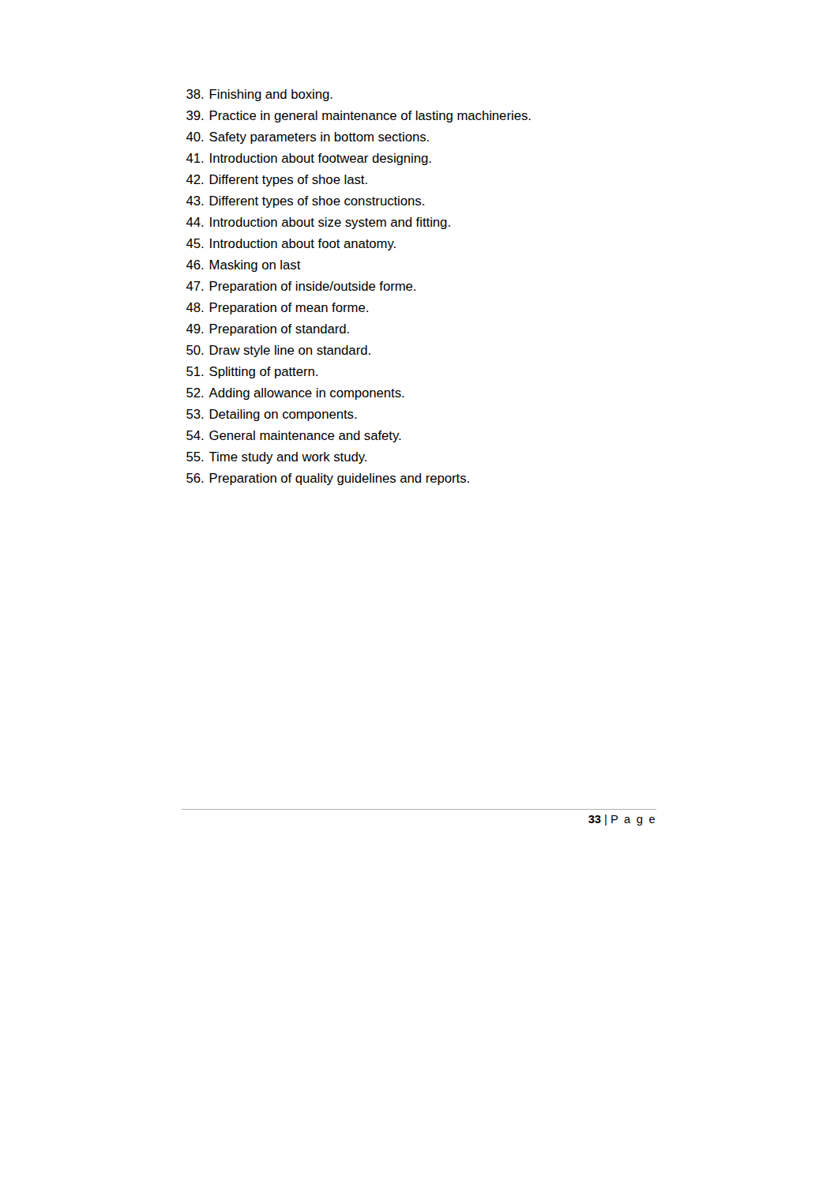38. Finishing and boxing.
39. Practice in general maintenance of lasting machineries.
40. Safety parameters in bottom sections.
41. Introduction about footwear designing.
42. Different types of shoe last.
43. Different types of shoe constructions.
44. Introduction about size system and fitting.
45. Introduction about foot anatomy.
46. Masking on last
47. Preparation of inside/outside forme.
48. Preparation of mean forme.
49. Preparation of standard.
50. Draw style line on standard.
51. Splitting of pattern.
52. Adding allowance in components.
53. Detailing on components.
54. General maintenance and safety.
55. Time study and work study.
56. Preparation of quality guidelines and reports.
33 | P a g e